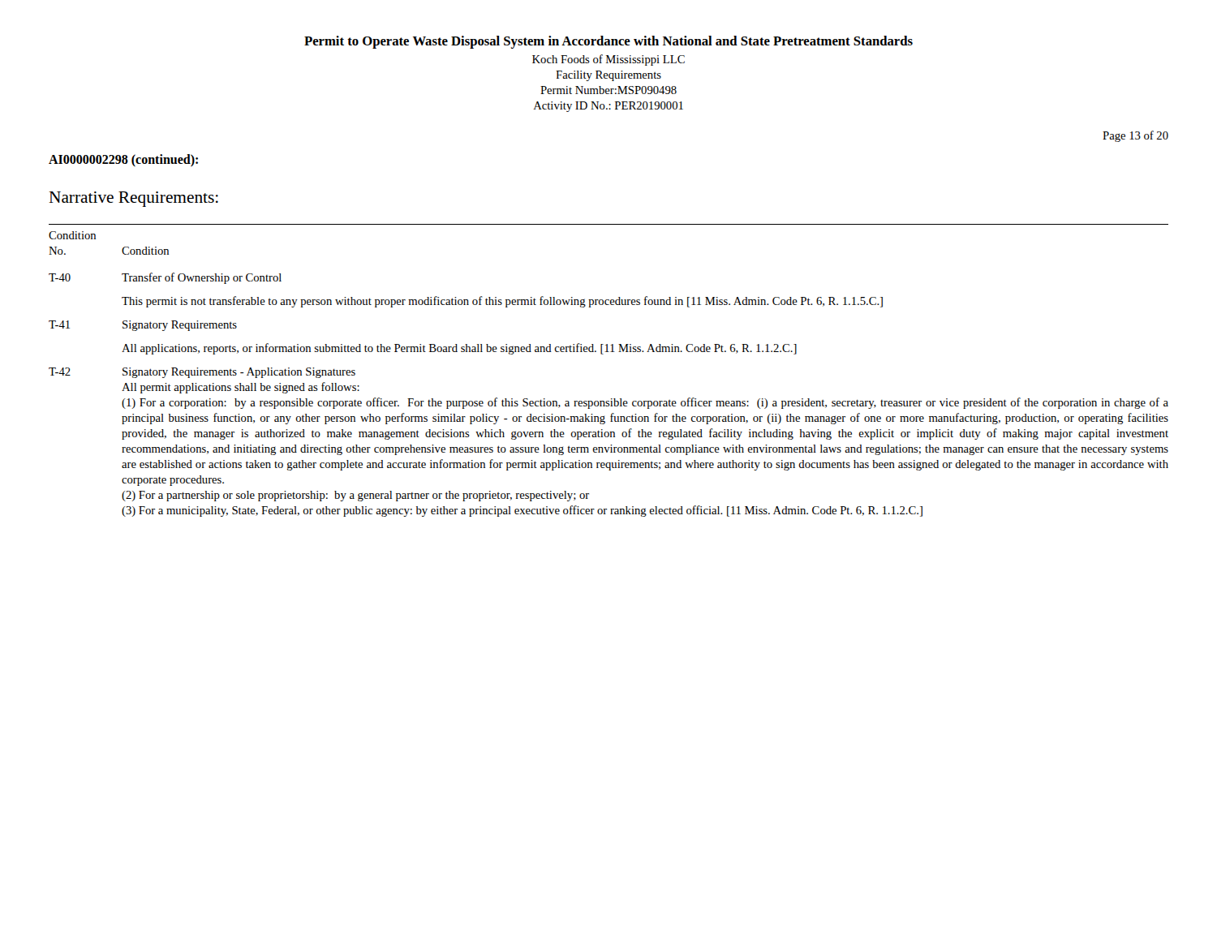Permit to Operate Waste Disposal System in Accordance with National and State Pretreatment Standards
Koch Foods of Mississippi LLC
Facility Requirements
Permit Number:MSP090498
Activity ID No.: PER20190001
Page 13 of 20
AI0000002298 (continued):
Narrative Requirements:
| Condition No. | Condition |
| --- | --- |
| T-40 | Transfer of Ownership or Control This permit is not transferable to any person without proper modification of this permit following procedures found in [11 Miss. Admin. Code Pt. 6, R. 1.1.5.C.] |
| T-41 | Signatory Requirements All applications, reports, or information submitted to the Permit Board shall be signed and certified. [11 Miss. Admin. Code Pt. 6, R. 1.1.2.C.] |
| T-42 | Signatory Requirements - Application Signatures All permit applications shall be signed as follows: (1) For a corporation: by a responsible corporate officer. For the purpose of this Section, a responsible corporate officer means: (i) a president, secretary, treasurer or vice president of the corporation in charge of a principal business function, or any other person who performs similar policy - or decision-making function for the corporation, or (ii) the manager of one or more manufacturing, production, or operating facilities provided, the manager is authorized to make management decisions which govern the operation of the regulated facility including having the explicit or implicit duty of making major capital investment recommendations, and initiating and directing other comprehensive measures to assure long term environmental compliance with environmental laws and regulations; the manager can ensure that the necessary systems are established or actions taken to gather complete and accurate information for permit application requirements; and where authority to sign documents has been assigned or delegated to the manager in accordance with corporate procedures. (2) For a partnership or sole proprietorship: by a general partner or the proprietor, respectively; or (3) For a municipality, State, Federal, or other public agency: by either a principal executive officer or ranking elected official. [11 Miss. Admin. Code Pt. 6, R. 1.1.2.C.] |